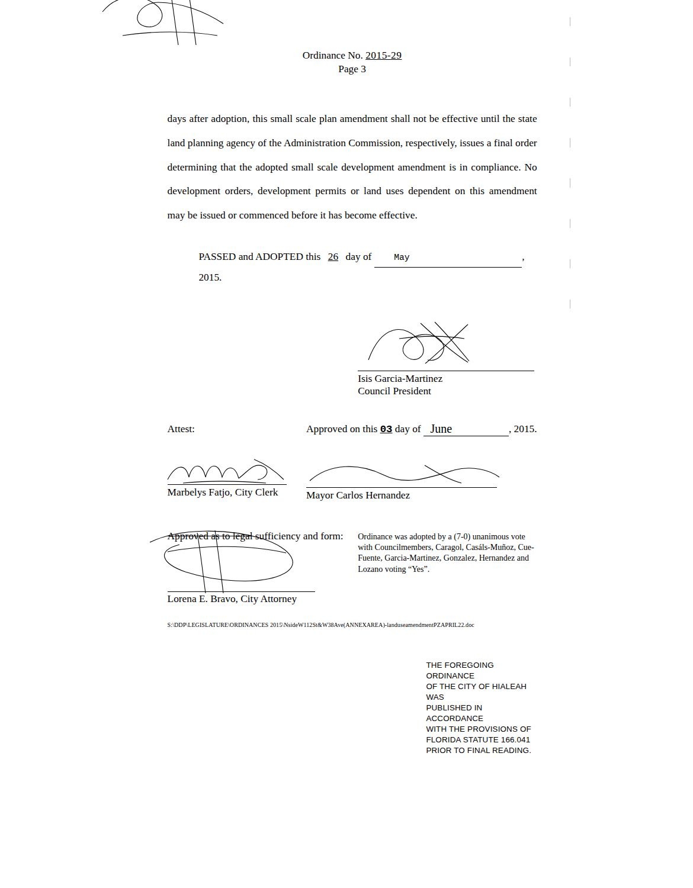Ordinance No. 2015-29
Page 3
days after adoption, this small scale plan amendment shall not be effective until the state land planning agency of the Administration Commission, respectively, issues a final order determining that the adopted small scale development amendment is in compliance. No development orders, development permits or land uses dependent on this amendment may be issued or commenced before it has become effective.
PASSED and ADOPTED this 26 day of May, 2015.
Isis Garcia-Martinez
Council President
Attest:
Marbelys Fatjo, City Clerk
Approved on this 03 day of June, 2015.
Mayor Carlos Hernandez
Approved as to legal sufficiency and form:
Lorena E. Bravo, City Attorney
Ordinance was adopted by a (7-0) unanimous vote with Councilmembers, Caragol, Casáls-Muñoz, Cue-Fuente, Garcia-Martinez, Gonzalez, Hernandez and Lozano voting “Yes”.
S:\DDP\LEGISLATURE\ORDINANCES 2015\NsideW112St&W38Ave(ANNEXAREA)-landuseamendmentPZAPRIL22.doc
THE FOREGOING ORDINANCE
OF THE CITY OF HIALEAH WAS
PUBLISHED IN ACCORDANCE
WITH THE PROVISIONS OF
FLORIDA STATUTE 166.041
PRIOR TO FINAL READING.